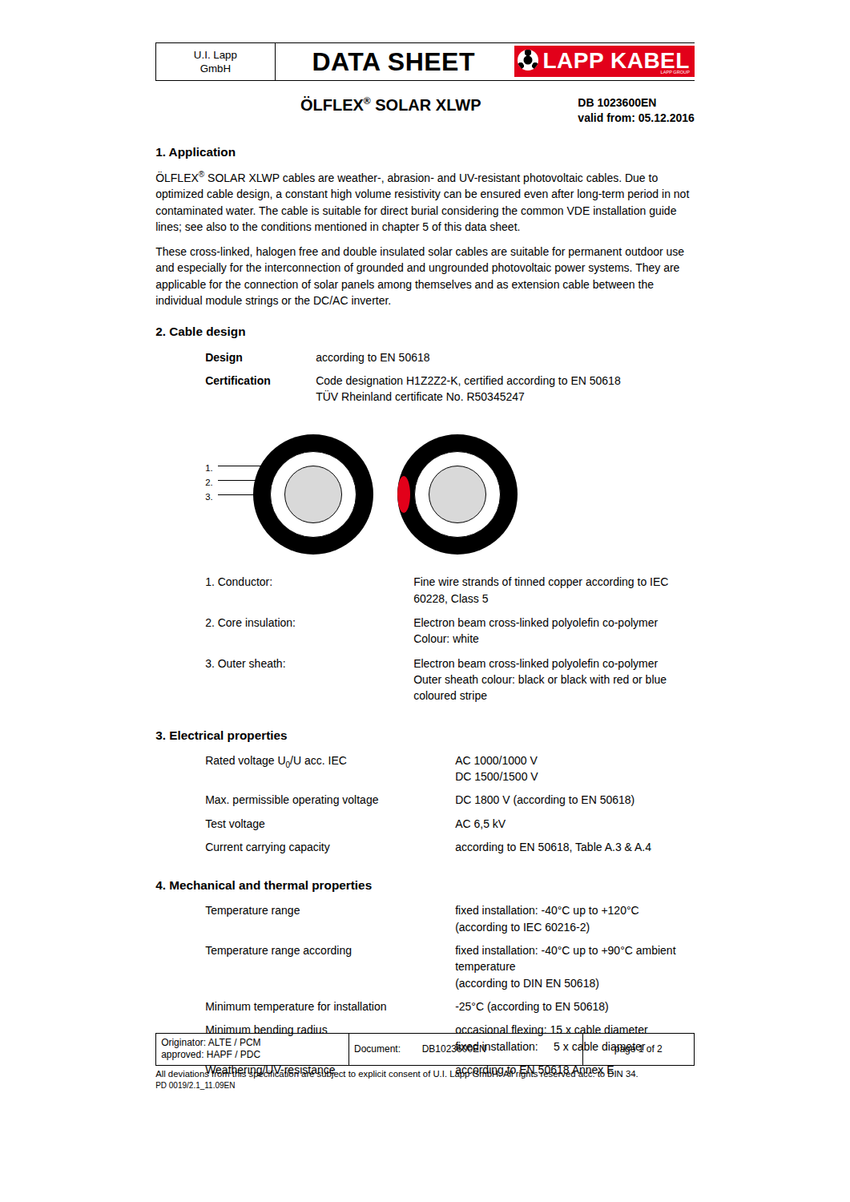| U.I. Lapp GmbH | DATA SHEET | LAPP KABEL LAPP GROUP |
ÖLFLEX® SOLAR XLWP
DB 1023600EN
valid from: 05.12.2016
1. Application
ÖLFLEX® SOLAR XLWP cables are weather-, abrasion- and UV-resistant photovoltaic cables. Due to optimized cable design, a constant high volume resistivity can be ensured even after long-term period in not contaminated water. The cable is suitable for direct burial considering the common VDE installation guide lines; see also to the conditions mentioned in chapter 5 of this data sheet.
These cross-linked, halogen free and double insulated solar cables are suitable for permanent outdoor use and especially for the interconnection of grounded and ungrounded photovoltaic power systems. They are applicable for the connection of solar panels among themselves and as extension cable between the individual module strings or the DC/AC inverter.
2. Cable design
| Design | according to EN 50618 |
| Certification | Code designation H1Z2Z2-K, certified according to EN 50618 TÜV Rheinland certificate No. R50345247 |
1.
2.
3.
| 1. Conductor: | Fine wire strands of tinned copper according to IEC 60228, Class 5 |
| 2. Core insulation: | Electron beam cross-linked polyolefin co-polymer Colour: white |
| 3. Outer sheath: | Electron beam cross-linked polyolefin co-polymer Outer sheath colour: black or black with red or blue coloured stripe |
3. Electrical properties
| Rated voltage U 0 /U acc. IEC | AC 1000/1000 V DC 1500/1500 V |
| Max. permissible operating voltage | DC 1800 V (according to EN 50618) |
| Test voltage | AC 6,5 kV |
| Current carrying capacity | according to EN 50618, Table A.3 & A.4 |
4. Mechanical and thermal properties
| Temperature range | fixed installation: -40°C up to +120°C (according to IEC 60216-2) |
| Temperature range according | fixed installation: -40°C up to +90°C ambient temperature (according to DIN EN 50618) |
| Minimum temperature for installation | -25°C (according to EN 50618) |
| Minimum bending radius | occasional flexing: 15 x cable diameter fixed installation: 5 x cable diameter |
| Weathering/UV-resistance | according to EN 50618 Annex E |
| Originator: ALTE / PCM approved: HAPF / PDC | Document: DB1023600EN | page 1 of 2 |
All deviations from this specification are subject to explicit consent of U.I. Lapp GmbH. All rights reserved acc. to DIN 34.
PD 0019/2.1_11.09EN